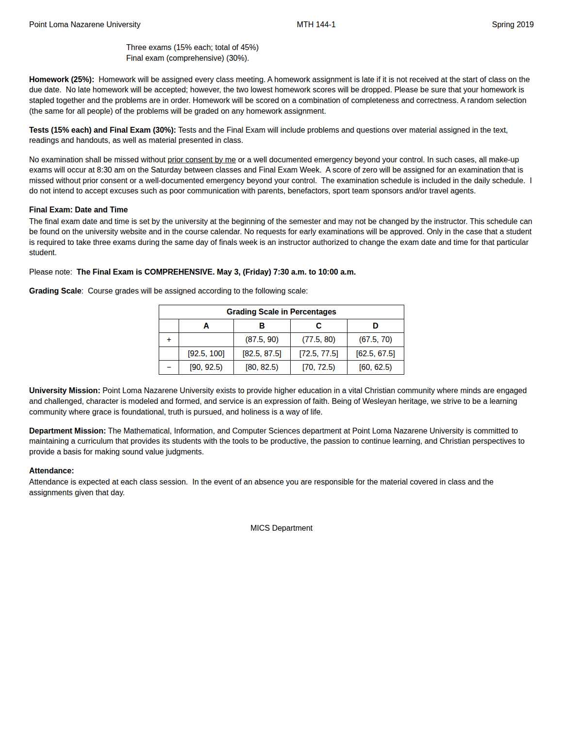Point Loma Nazarene University
MTH 144-1
Spring 2019
Three exams (15% each; total of 45%)
Final exam (comprehensive) (30%).
Homework (25%): Homework will be assigned every class meeting. A homework assignment is late if it is not received at the start of class on the due date. No late homework will be accepted; however, the two lowest homework scores will be dropped. Please be sure that your homework is stapled together and the problems are in order. Homework will be scored on a combination of completeness and correctness. A random selection (the same for all people) of the problems will be graded on any homework assignment.
Tests (15% each) and Final Exam (30%): Tests and the Final Exam will include problems and questions over material assigned in the text, readings and handouts, as well as material presented in class.
No examination shall be missed without prior consent by me or a well documented emergency beyond your control. In such cases, all make-up exams will occur at 8:30 am on the Saturday between classes and Final Exam Week. A score of zero will be assigned for an examination that is missed without prior consent or a well-documented emergency beyond your control. The examination schedule is included in the daily schedule. I do not intend to accept excuses such as poor communication with parents, benefactors, sport team sponsors and/or travel agents.
Final Exam: Date and Time
The final exam date and time is set by the university at the beginning of the semester and may not be changed by the instructor. This schedule can be found on the university website and in the course calendar. No requests for early examinations will be approved. Only in the case that a student is required to take three exams during the same day of finals week is an instructor authorized to change the exam date and time for that particular student.
Please note: The Final Exam is COMPREHENSIVE. May 3, (Friday) 7:30 a.m. to 10:00 a.m.
Grading Scale: Course grades will be assigned according to the following scale:
Grading Scale in Percentages
| | A | B | C | D |
| + | | (87.5, 90) | (77.5, 80) | (67.5, 70) |
| | [92.5, 100] | [82.5, 87.5] | [72.5, 77.5] | [62.5, 67.5] |
| − | [90, 92.5) | [80, 82.5) | [70, 72.5) | [60, 62.5) |
University Mission: Point Loma Nazarene University exists to provide higher education in a vital Christian community where minds are engaged and challenged, character is modeled and formed, and service is an expression of faith. Being of Wesleyan heritage, we strive to be a learning community where grace is foundational, truth is pursued, and holiness is a way of life.
Department Mission: The Mathematical, Information, and Computer Sciences department at Point Loma Nazarene University is committed to maintaining a curriculum that provides its students with the tools to be productive, the passion to continue learning, and Christian perspectives to provide a basis for making sound value judgments.
Attendance:
Attendance is expected at each class session. In the event of an absence you are responsible for the material covered in class and the assignments given that day.
MICS Department